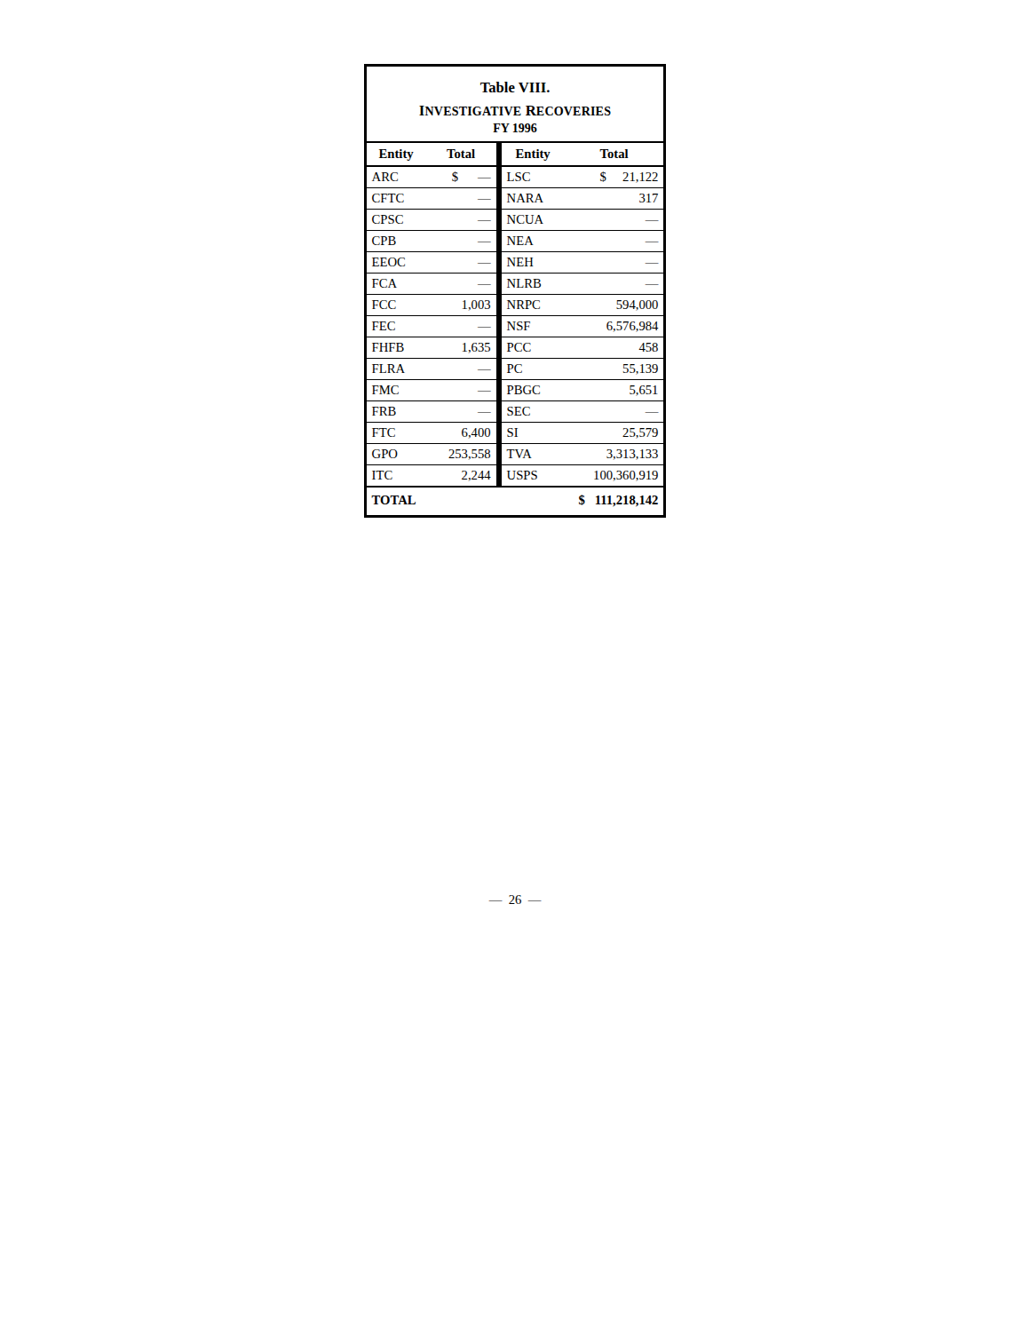Table VIII.
INVESTIGATIVE RECOVERIES
FY 1996
| Entity | Total | Entity | Total |
| --- | --- | --- | --- |
| ARC | $ — | LSC | $ 21,122 |
| CFTC | — | NARA | 317 |
| CPSC | — | NCUA | — |
| CPB | — | NEA | — |
| EEOC | — | NEH | — |
| FCA | — | NLRB | — |
| FCC | 1,003 | NRPC | 594,000 |
| FEC | — | NSF | 6,576,984 |
| FHFB | 1,635 | PCC | 458 |
| FLRA | — | PC | 55,139 |
| FMC | — | PBGC | 5,651 |
| FRB | — | SEC | — |
| FTC | 6,400 | SI | 25,579 |
| GPO | 253,558 | TVA | 3,313,133 |
| ITC | 2,244 | USPS | 100,360,919 |
| TOTAL | $ 111,218,142 |
— 26 —